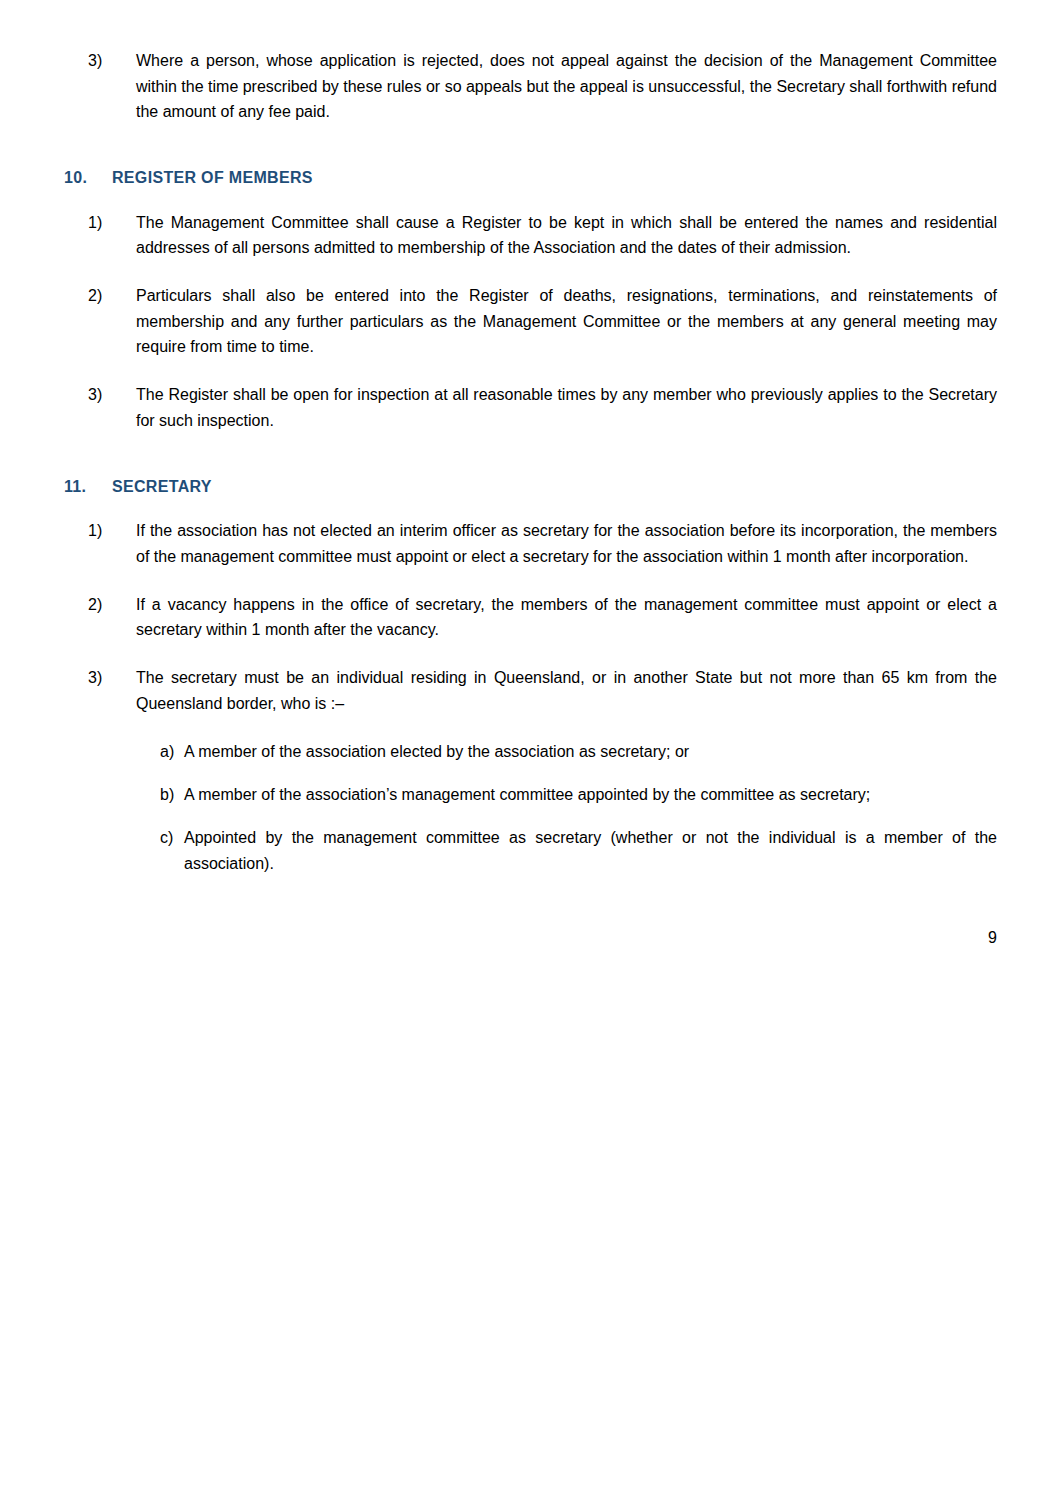3)
Where a person, whose application is rejected, does not appeal against the decision of the Management Committee within the time prescribed by these rules or so appeals but the appeal is unsuccessful, the Secretary shall forthwith refund the amount of any fee paid.
10. REGISTER OF MEMBERS
1)
The Management Committee shall cause a Register to be kept in which shall be entered the names and residential addresses of all persons admitted to membership of the Association and the dates of their admission.
2)
Particulars shall also be entered into the Register of deaths, resignations, terminations, and reinstatements of membership and any further particulars as the Management Committee or the members at any general meeting may require from time to time.
3)
The Register shall be open for inspection at all reasonable times by any member who previously applies to the Secretary for such inspection.
11. SECRETARY
1)
If the association has not elected an interim officer as secretary for the association before its incorporation, the members of the management committee must appoint or elect a secretary for the association within 1 month after incorporation.
2)
If a vacancy happens in the office of secretary, the members of the management committee must appoint or elect a secretary within 1 month after the vacancy.
3)
The secretary must be an individual residing in Queensland, or in another State but not more than 65 km from the Queensland border, who is :–
a)
A member of the association elected by the association as secretary; or
b)
A member of the association’s management committee appointed by the committee as secretary;
c)
Appointed by the management committee as secretary (whether or not the individual is a member of the association).
9